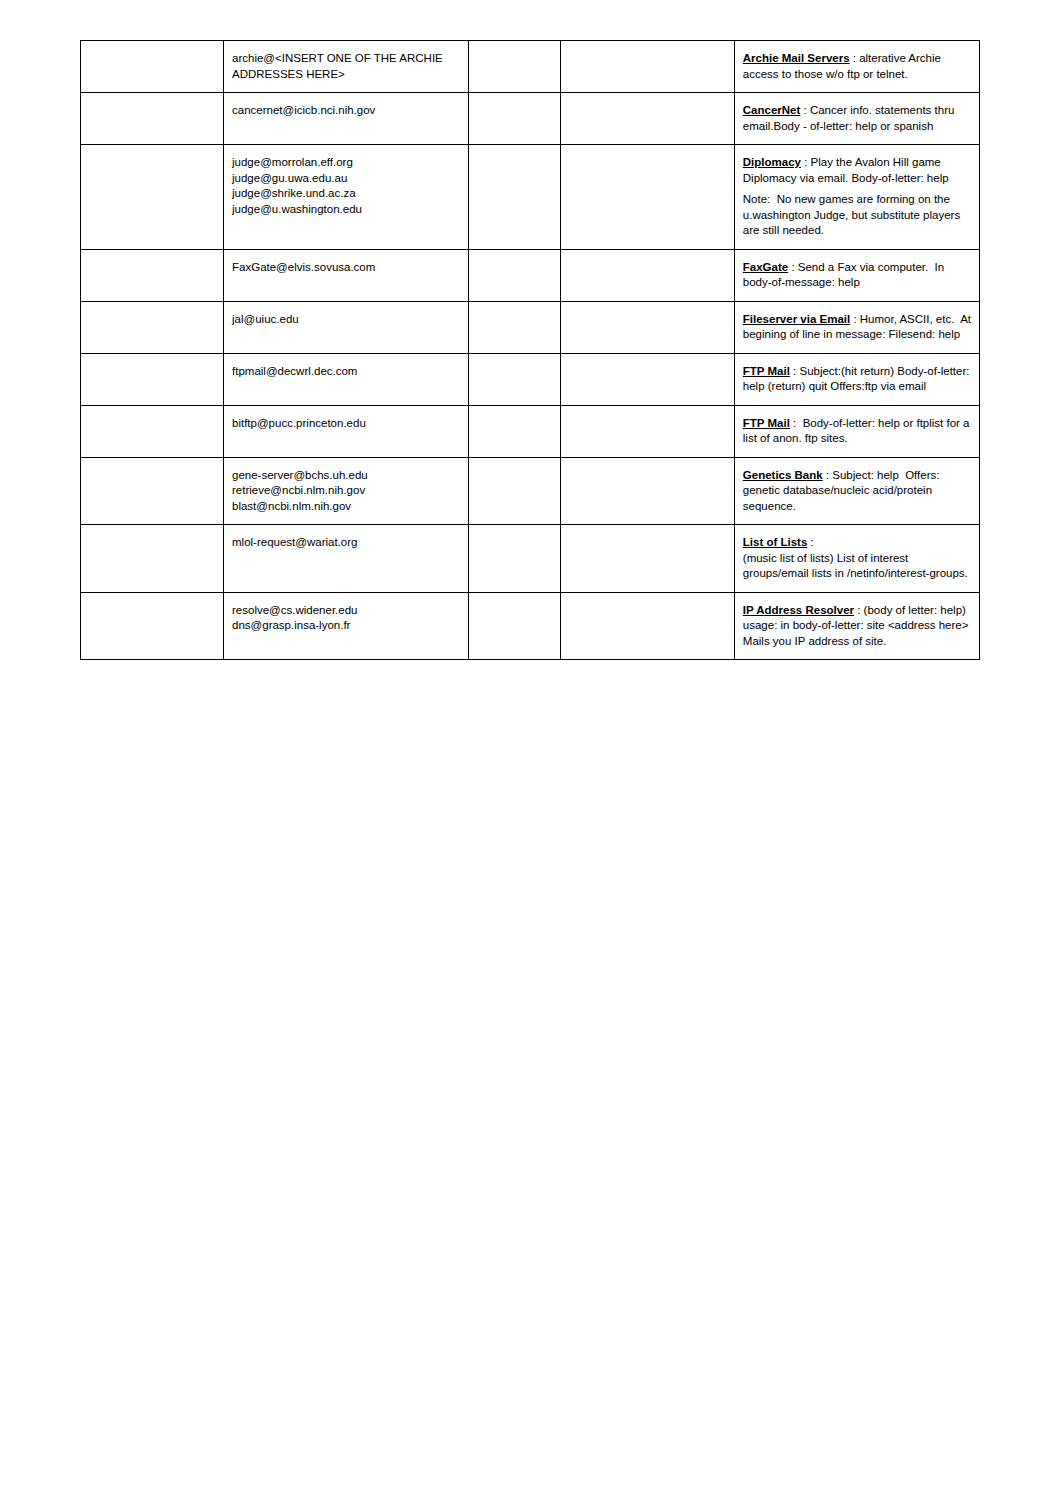| | archie@<INSERT ONE OF THE ARCHIE ADDRESSES HERE> | | | Archie Mail Servers : alterative Archie access to those w/o ftp or telnet. |
| | cancernet@icicb.nci.nih.gov | | | CancerNet : Cancer info. statements thru email.Body - of-letter: help or spanish |
| | judge@morrolan.eff.org judge@gu.uwa.edu.au judge@shrike.und.ac.za judge@u.washington.edu | | | Diplomacy : Play the Avalon Hill game Diplomacy via email. Body-of-letter: help Note: No new games are forming on the u.washington Judge, but substitute players are still needed. |
| | FaxGate@elvis.sovusa.com | | | FaxGate : Send a Fax via computer. In body-of-message: help |
| | jal@uiuc.edu | | | Fileserver via Email : Humor, ASCII, etc. At begining of line in message: Filesend: help |
| | ftpmail@decwrl.dec.com | | | FTP Mail : Subject:(hit return) Body-of-letter: help (return) quit Offers:ftp via email |
| | bitftp@pucc.princeton.edu | | | FTP Mail : Body-of-letter: help or ftplist for a list of anon. ftp sites. |
| | gene-server@bchs.uh.edu retrieve@ncbi.nlm.nih.gov blast@ncbi.nlm.nih.gov | | | Genetics Bank : Subject: help Offers: genetic database/nucleic acid/protein sequence. |
| | mlol-request@wariat.org | | | List of Lists : (music list of lists) List of interest groups/email lists in /netinfo/interest-groups. |
| | resolve@cs.widener.edu dns@grasp.insa-lyon.fr | | | IP Address Resolver : (body of letter: help) usage: in body-of-letter: site <address here> Mails you IP address of site. |